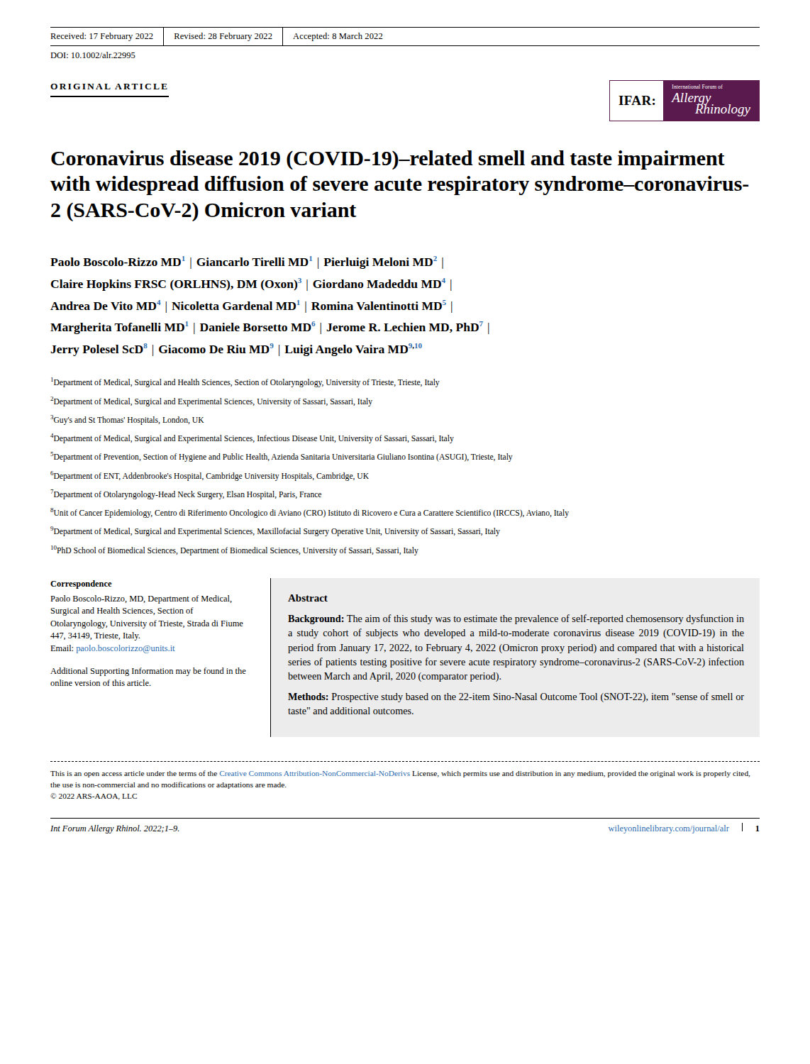Received: 17 February 2022
Revised: 28 February 2022
Accepted: 8 March 2022
DOI: 10.1002/alr.22995
Original Article
IFAR:
International Forum of Allergy Rhinology
Coronavirus disease 2019 (COVID-19)–related smell and taste impairment with widespread diffusion of severe acute respiratory syndrome–coronavirus-2 (SARS-CoV-2) Omicron variant
Paolo Boscolo-Rizzo MD1|Giancarlo Tirelli MD1|Pierluigi Meloni MD2|
Claire Hopkins FRSC (ORLHNS), DM (Oxon)3|Giordano Madeddu MD4|
Andrea De Vito MD4|Nicoletta Gardenal MD1|Romina Valentinotti MD5|
Margherita Tofanelli MD1|Daniele Borsetto MD6|Jerome R. Lechien MD, PhD7|
Jerry Polesel ScD8|Giacomo De Riu MD9|Luigi Angelo Vaira MD9,10
1Department of Medical, Surgical and Health Sciences, Section of Otolaryngology, University of Trieste, Trieste, Italy
2Department of Medical, Surgical and Experimental Sciences, University of Sassari, Sassari, Italy
3Guy's and St Thomas' Hospitals, London, UK
4Department of Medical, Surgical and Experimental Sciences, Infectious Disease Unit, University of Sassari, Sassari, Italy
5Department of Prevention, Section of Hygiene and Public Health, Azienda Sanitaria Universitaria Giuliano Isontina (ASUGI), Trieste, Italy
6Department of ENT, Addenbrooke's Hospital, Cambridge University Hospitals, Cambridge, UK
7Department of Otolaryngology-Head Neck Surgery, Elsan Hospital, Paris, France
8Unit of Cancer Epidemiology, Centro di Riferimento Oncologico di Aviano (CRO) Istituto di Ricovero e Cura a Carattere Scientifico (IRCCS), Aviano, Italy
9Department of Medical, Surgical and Experimental Sciences, Maxillofacial Surgery Operative Unit, University of Sassari, Sassari, Italy
10PhD School of Biomedical Sciences, Department of Biomedical Sciences, University of Sassari, Sassari, Italy
Correspondence
Paolo Boscolo-Rizzo, MD, Department of Medical, Surgical and Health Sciences, Section of Otolaryngology, University of Trieste, Strada di Fiume 447, 34149, Trieste, Italy.
Email: paolo.boscolorizzo@units.it
Additional Supporting Information may be found in the online version of this article.
Abstract
Background: The aim of this study was to estimate the prevalence of self-reported chemosensory dysfunction in a study cohort of subjects who developed a mild-to-moderate coronavirus disease 2019 (COVID-19) in the period from January 17, 2022, to February 4, 2022 (Omicron proxy period) and compared that with a historical series of patients testing positive for severe acute respiratory syndrome–coronavirus-2 (SARS-CoV-2) infection between March and April, 2020 (comparator period).
Methods: Prospective study based on the 22-item Sino-Nasal Outcome Tool (SNOT-22), item "sense of smell or taste" and additional outcomes.
This is an open access article under the terms of the Creative Commons Attribution-NonCommercial-NoDerivs License, which permits use and distribution in any medium, provided the original work is properly cited, the use is non-commercial and no modifications or adaptations are made.
© 2022 ARS-AAOA, LLC
Int Forum Allergy Rhinol. 2022;1–9.
wileyonlinelibrary.com/journal/alr 1